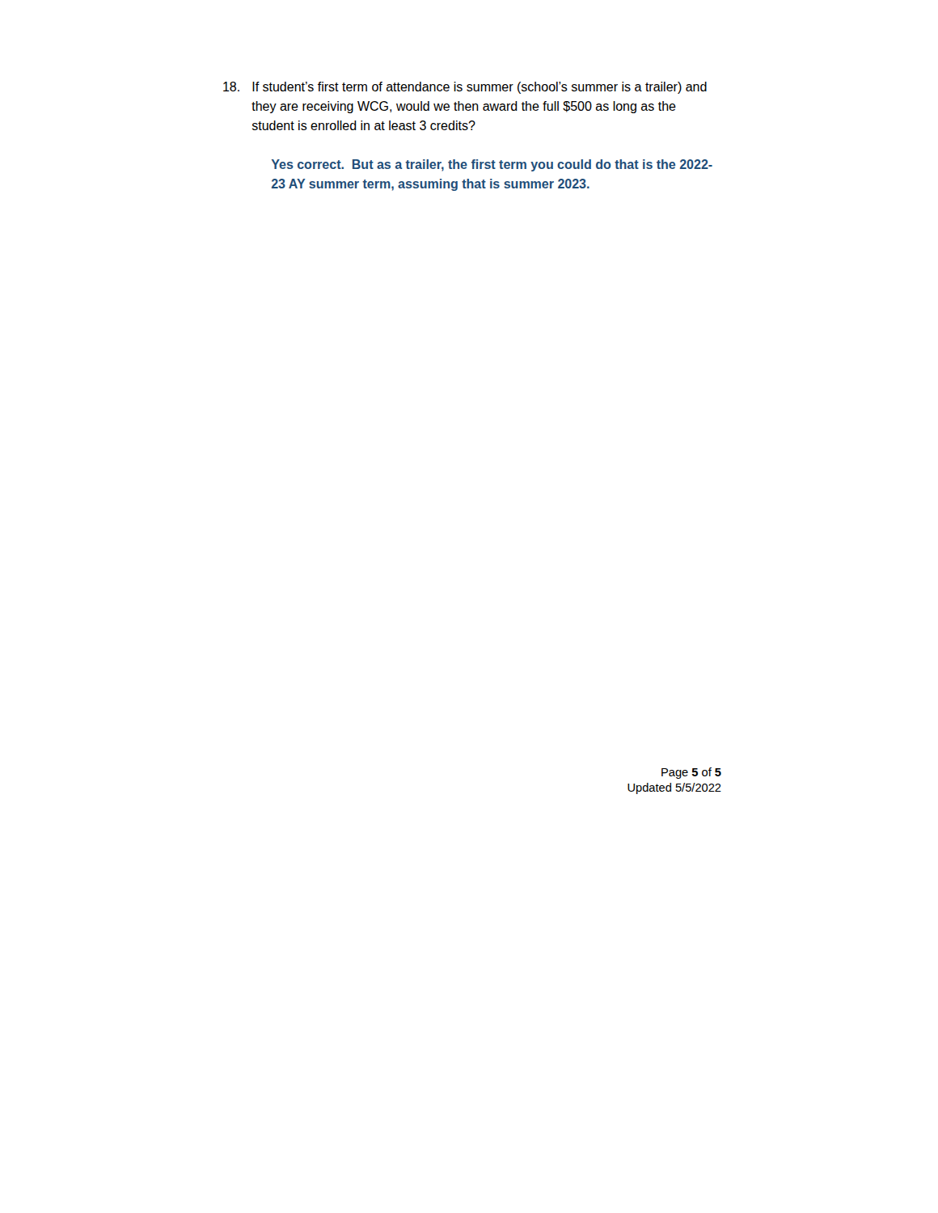If student’s first term of attendance is summer (school’s summer is a trailer) and they are receiving WCG, would we then award the full $500 as long as the student is enrolled in at least 3 credits?
Yes correct. But as a trailer, the first term you could do that is the 2022-23 AY summer term, assuming that is summer 2023.
Page 5 of 5
Updated 5/5/2022